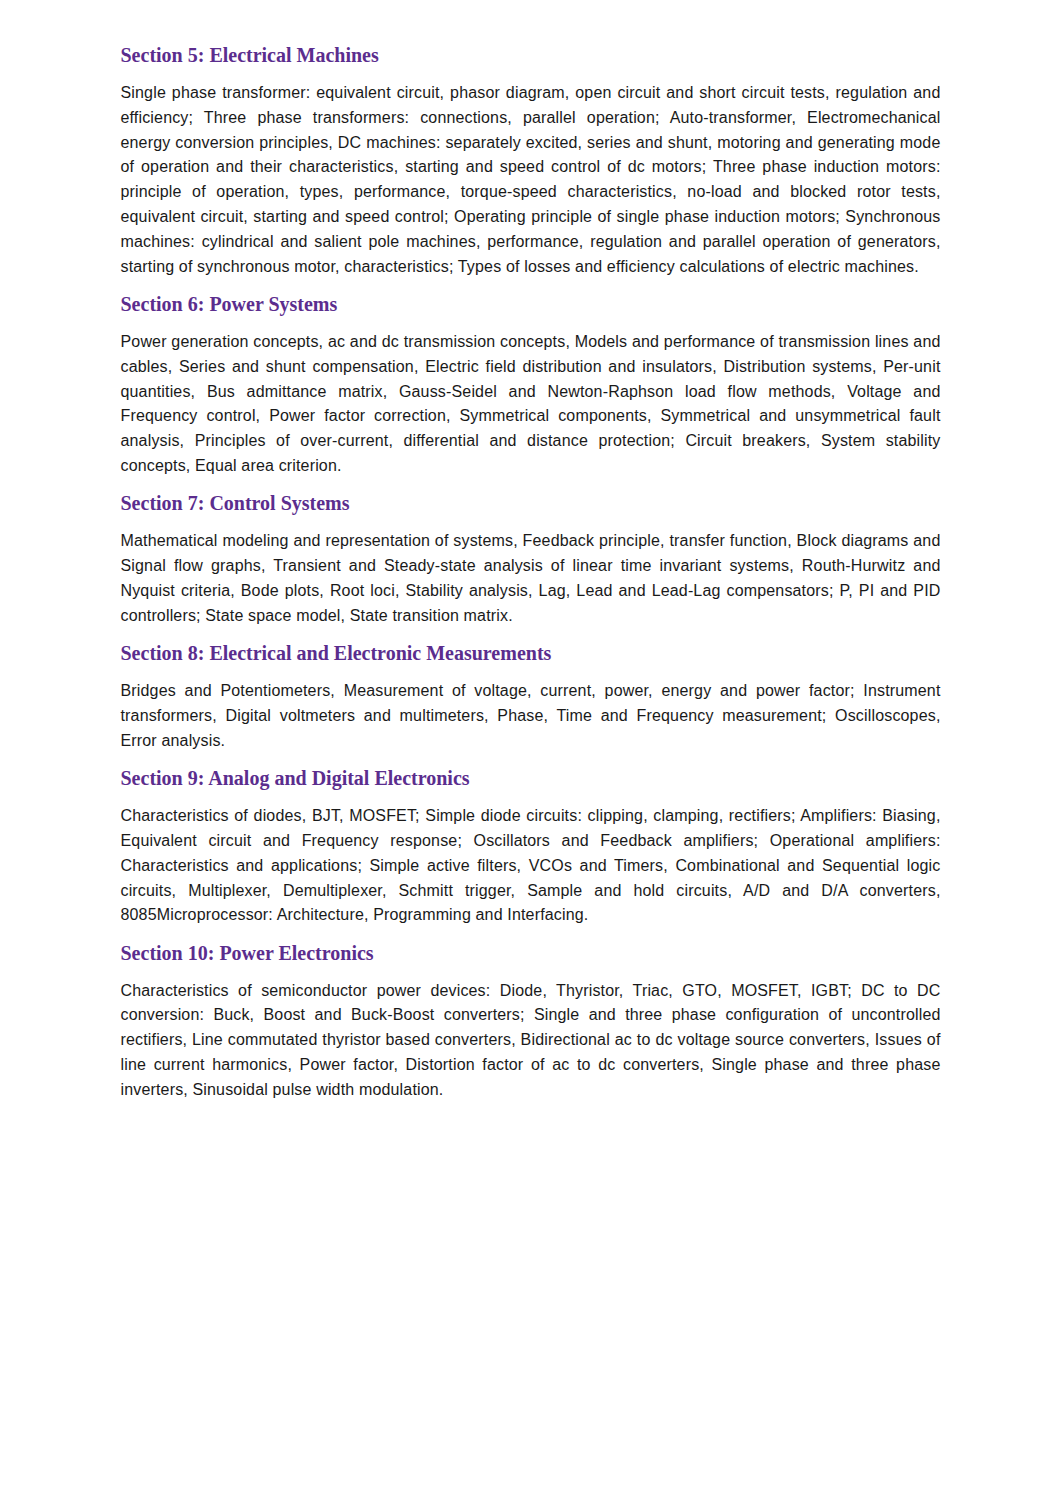Section 5: Electrical Machines
Single phase transformer: equivalent circuit, phasor diagram, open circuit and short circuit tests, regulation and efficiency; Three phase transformers: connections, parallel operation; Auto-transformer, Electromechanical energy conversion principles, DC machines: separately excited, series and shunt, motoring and generating mode of operation and their characteristics, starting and speed control of dc motors; Three phase induction motors: principle of operation, types, performance, torque-speed characteristics, no-load and blocked rotor tests, equivalent circuit, starting and speed control; Operating principle of single phase induction motors; Synchronous machines: cylindrical and salient pole machines, performance, regulation and parallel operation of generators, starting of synchronous motor, characteristics; Types of losses and efficiency calculations of electric machines.
Section 6: Power Systems
Power generation concepts, ac and dc transmission concepts, Models and performance of transmission lines and cables, Series and shunt compensation, Electric field distribution and insulators, Distribution systems, Per-unit quantities, Bus admittance matrix, Gauss-Seidel and Newton-Raphson load flow methods, Voltage and Frequency control, Power factor correction, Symmetrical components, Symmetrical and unsymmetrical fault analysis, Principles of over-current, differential and distance protection; Circuit breakers, System stability concepts, Equal area criterion.
Section 7: Control Systems
Mathematical modeling and representation of systems, Feedback principle, transfer function, Block diagrams and Signal flow graphs, Transient and Steady-state analysis of linear time invariant systems, Routh-Hurwitz and Nyquist criteria, Bode plots, Root loci, Stability analysis, Lag, Lead and Lead-Lag compensators; P, PI and PID controllers; State space model, State transition matrix.
Section 8: Electrical and Electronic Measurements
Bridges and Potentiometers, Measurement of voltage, current, power, energy and power factor; Instrument transformers, Digital voltmeters and multimeters, Phase, Time and Frequency measurement; Oscilloscopes, Error analysis.
Section 9: Analog and Digital Electronics
Characteristics of diodes, BJT, MOSFET; Simple diode circuits: clipping, clamping, rectifiers; Amplifiers: Biasing, Equivalent circuit and Frequency response; Oscillators and Feedback amplifiers; Operational amplifiers: Characteristics and applications; Simple active filters, VCOs and Timers, Combinational and Sequential logic circuits, Multiplexer, Demultiplexer, Schmitt trigger, Sample and hold circuits, A/D and D/A converters, 8085Microprocessor: Architecture, Programming and Interfacing.
Section 10: Power Electronics
Characteristics of semiconductor power devices: Diode, Thyristor, Triac, GTO, MOSFET, IGBT; DC to DC conversion: Buck, Boost and Buck-Boost converters; Single and three phase configuration of uncontrolled rectifiers, Line commutated thyristor based converters, Bidirectional ac to dc voltage source converters, Issues of line current harmonics, Power factor, Distortion factor of ac to dc converters, Single phase and three phase inverters, Sinusoidal pulse width modulation.